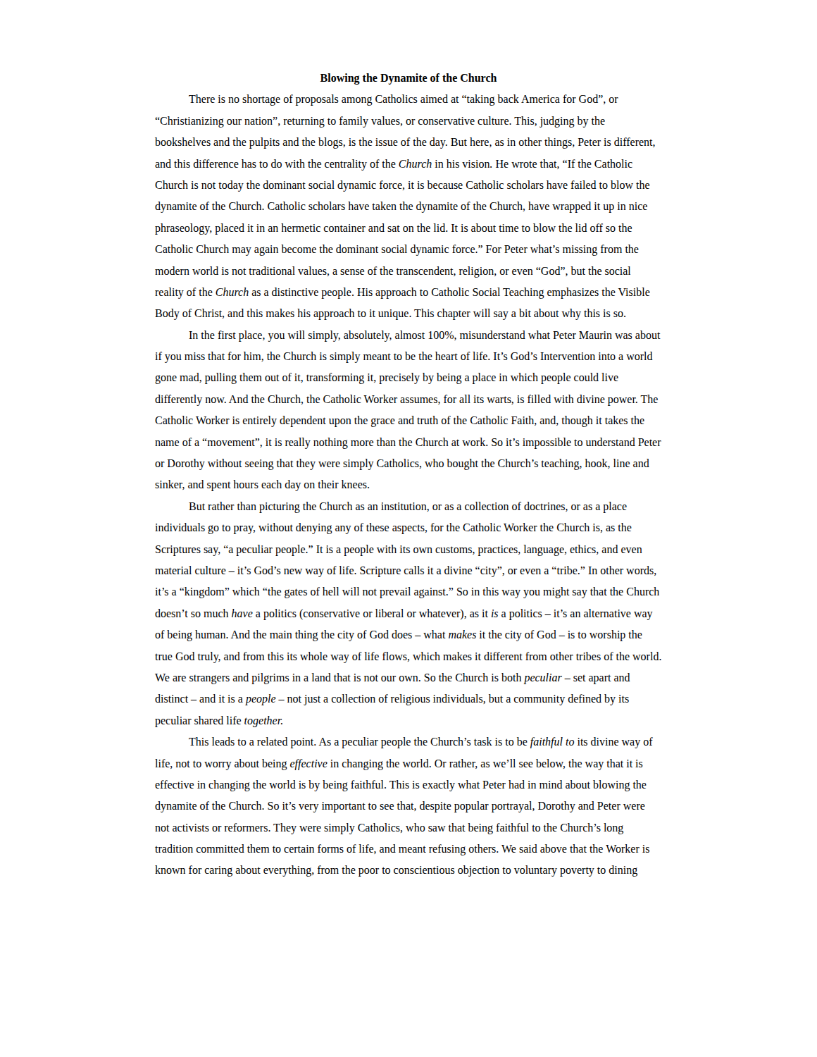Blowing the Dynamite of the Church
There is no shortage of proposals among Catholics aimed at “taking back America for God”, or “Christianizing our nation”, returning to family values, or conservative culture. This, judging by the bookshelves and the pulpits and the blogs, is the issue of the day. But here, as in other things, Peter is different, and this difference has to do with the centrality of the Church in his vision. He wrote that, “If the Catholic Church is not today the dominant social dynamic force, it is because Catholic scholars have failed to blow the dynamite of the Church. Catholic scholars have taken the dynamite of the Church, have wrapped it up in nice phraseology, placed it in an hermetic container and sat on the lid. It is about time to blow the lid off so the Catholic Church may again become the dominant social dynamic force.” For Peter what’s missing from the modern world is not traditional values, a sense of the transcendent, religion, or even “God”, but the social reality of the Church as a distinctive people. His approach to Catholic Social Teaching emphasizes the Visible Body of Christ, and this makes his approach to it unique. This chapter will say a bit about why this is so.
In the first place, you will simply, absolutely, almost 100%, misunderstand what Peter Maurin was about if you miss that for him, the Church is simply meant to be the heart of life. It’s God’s Intervention into a world gone mad, pulling them out of it, transforming it, precisely by being a place in which people could live differently now. And the Church, the Catholic Worker assumes, for all its warts, is filled with divine power. The Catholic Worker is entirely dependent upon the grace and truth of the Catholic Faith, and, though it takes the name of a “movement”, it is really nothing more than the Church at work. So it’s impossible to understand Peter or Dorothy without seeing that they were simply Catholics, who bought the Church’s teaching, hook, line and sinker, and spent hours each day on their knees.
But rather than picturing the Church as an institution, or as a collection of doctrines, or as a place individuals go to pray, without denying any of these aspects, for the Catholic Worker the Church is, as the Scriptures say, “a peculiar people.” It is a people with its own customs, practices, language, ethics, and even material culture – it’s God’s new way of life. Scripture calls it a divine “city”, or even a “tribe.” In other words, it’s a “kingdom” which “the gates of hell will not prevail against.” So in this way you might say that the Church doesn’t so much have a politics (conservative or liberal or whatever), as it is a politics – it’s an alternative way of being human. And the main thing the city of God does – what makes it the city of God – is to worship the true God truly, and from this its whole way of life flows, which makes it different from other tribes of the world. We are strangers and pilgrims in a land that is not our own. So the Church is both peculiar – set apart and distinct – and it is a people – not just a collection of religious individuals, but a community defined by its peculiar shared life together.
This leads to a related point. As a peculiar people the Church’s task is to be faithful to its divine way of life, not to worry about being effective in changing the world. Or rather, as we’ll see below, the way that it is effective in changing the world is by being faithful. This is exactly what Peter had in mind about blowing the dynamite of the Church. So it’s very important to see that, despite popular portrayal, Dorothy and Peter were not activists or reformers. They were simply Catholics, who saw that being faithful to the Church’s long tradition committed them to certain forms of life, and meant refusing others. We said above that the Worker is known for caring about everything, from the poor to conscientious objection to voluntary poverty to dining